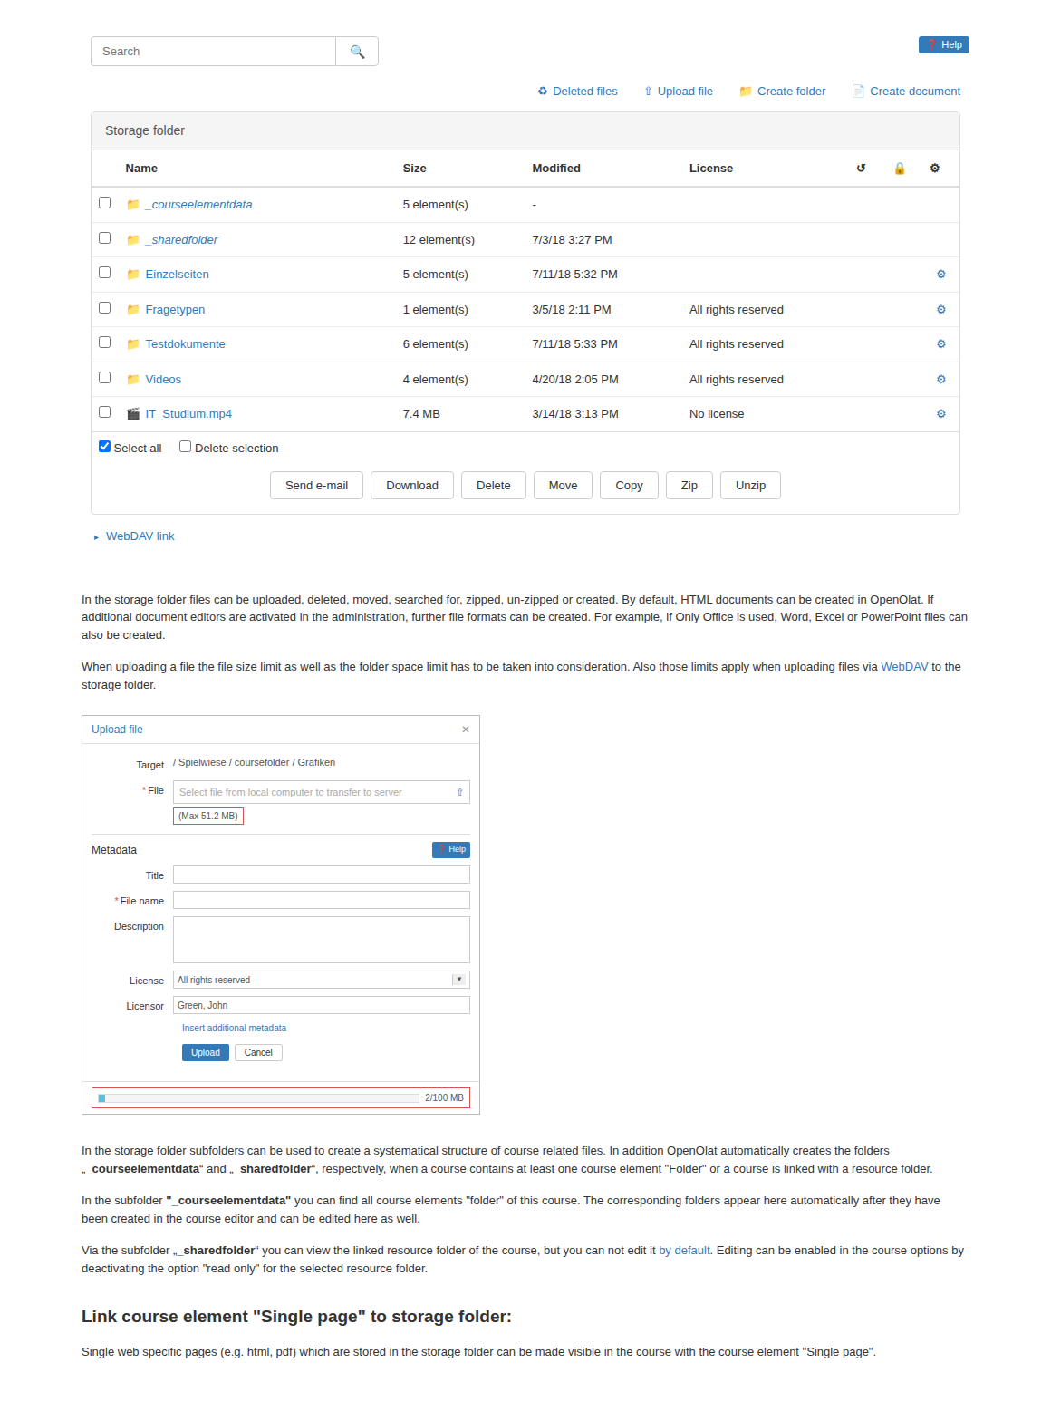🔍
❓ Help
♻Deleted files ⇧Upload file 📁Create folder 📄Create document
Storage folder
| | Name | Size | Modified | License | ↺ | 🔒 | ⚙ |
| --- | --- | --- | --- | --- | --- | --- | --- |
| | 📁 _courseelementdata | 5 element(s) | - | | | | |
| | 📁 _sharedfolder | 12 element(s) | 7/3/18 3:27 PM | | | | |
| | 📁 Einzelseiten | 5 element(s) | 7/11/18 5:32 PM | | | | ⚙ |
| | 📁 Fragetypen | 1 element(s) | 3/5/18 2:11 PM | All rights reserved | | | ⚙ |
| | 📁 Testdokumente | 6 element(s) | 7/11/18 5:33 PM | All rights reserved | | | ⚙ |
| | 📁 Videos | 4 element(s) | 4/20/18 2:05 PM | All rights reserved | | | ⚙ |
| | 🎬 IT_Studium.mp4 | 7.4 MB | 3/14/18 3:13 PM | No license | | | ⚙ |
Select all Delete selection
Send e-mail Download Delete Move Copy Zip Unzip
▸WebDAV link
In the storage folder files can be uploaded, deleted, moved, searched for, zipped, un-zipped or created. By default, HTML documents can be created in OpenOlat. If additional document editors are activated in the administration, further file formats can be created. For example, if Only Office is used, Word, Excel or PowerPoint files can also be created.
When uploading a file the file size limit as well as the folder space limit has to be taken into consideration. Also those limits apply when uploading files via WebDAV to the storage folder.
Upload file ✕
Target
/ Spielwiese / coursefolder / Grafiken
*File
Select file from local computer to transfer to server ⇧
(Max 51.2 MB)
Metadata ❓ Help
Title
*File name
Description
License
All rights reserved ▼
Licensor
Green, John
Insert additional metadata
Upload Cancel
2/100 MB
In the storage folder subfolders can be used to create a systematical structure of course related files. In addition OpenOlat automatically creates the folders „_courseelementdata“ and „_sharedfolder“, respectively, when a course contains at least one course element "Folder" or a course is linked with a resource folder.
In the subfolder "_courseelementdata" you can find all course elements "folder" of this course. The corresponding folders appear here automatically after they have been created in the course editor and can be edited here as well.
Via the subfolder „_sharedfolder“ you can view the linked resource folder of the course, but you can not edit it by default. Editing can be enabled in the course options by deactivating the option "read only" for the selected resource folder.
Link course element "Single page" to storage folder:
Single web specific pages (e.g. html, pdf) which are stored in the storage folder can be made visible in the course with the course element "Single page".